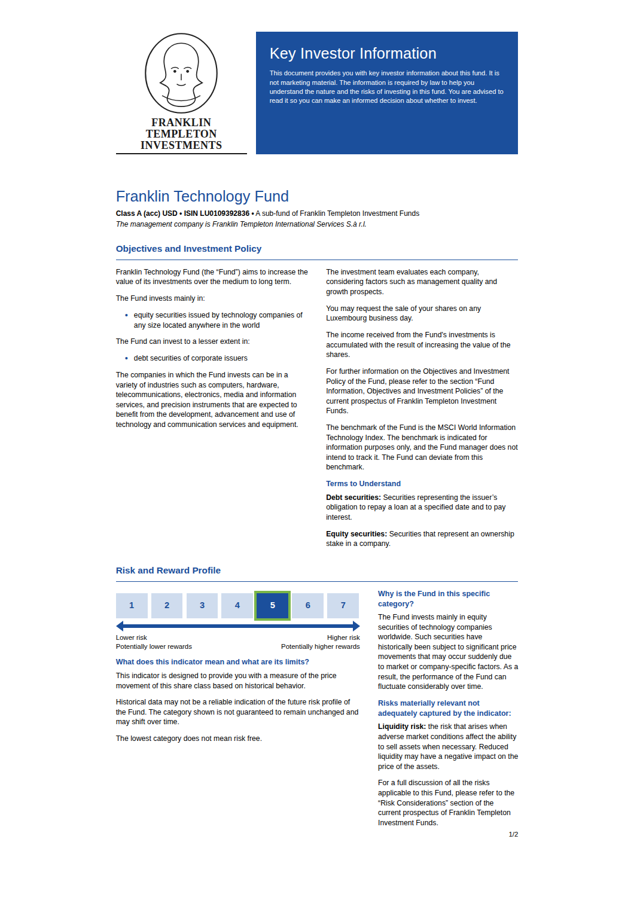FRANKLIN TEMPLETON
INVESTMENTS
Key Investor Information
This document provides you with key investor information about this fund. It is not marketing material. The information is required by law to help you understand the nature and the risks of investing in this fund. You are advised to read it so you can make an informed decision about whether to invest.
Franklin Technology Fund
Class A (acc) USD • ISIN LU0109392836 • A sub-fund of Franklin Templeton Investment Funds
The management company is Franklin Templeton International Services S.à r.l.
Objectives and Investment Policy
Franklin Technology Fund (the “Fund”) aims to increase the value of its investments over the medium to long term.
The Fund invests mainly in:
equity securities issued by technology companies of any size located anywhere in the world
The Fund can invest to a lesser extent in:
debt securities of corporate issuers
The companies in which the Fund invests can be in a variety of industries such as computers, hardware, telecommunications, electronics, media and information services, and precision instruments that are expected to benefit from the development, advancement and use of technology and communication services and equipment.
The investment team evaluates each company, considering factors such as management quality and growth prospects.
You may request the sale of your shares on any Luxembourg business day.
The income received from the Fund's investments is accumulated with the result of increasing the value of the shares.
For further information on the Objectives and Investment Policy of the Fund, please refer to the section “Fund Information, Objectives and Investment Policies” of the current prospectus of Franklin Templeton Investment Funds.
The benchmark of the Fund is the MSCI World Information Technology Index. The benchmark is indicated for information purposes only, and the Fund manager does not intend to track it. The Fund can deviate from this benchmark.
Terms to Understand
Debt securities: Securities representing the issuer’s obligation to repay a loan at a specified date and to pay interest.
Equity securities: Securities that represent an ownership stake in a company.
Risk and Reward Profile
1
2
3
4
5
6
7
Lower risk
Potentially lower rewards
Higher risk
Potentially higher rewards
What does this indicator mean and what are its limits?
This indicator is designed to provide you with a measure of the price movement of this share class based on historical behavior.
Historical data may not be a reliable indication of the future risk profile of the Fund. The category shown is not guaranteed to remain unchanged and may shift over time.
The lowest category does not mean risk free.
Why is the Fund in this specific category?
The Fund invests mainly in equity securities of technology companies worldwide. Such securities have historically been subject to significant price movements that may occur suddenly due to market or company-specific factors. As a result, the performance of the Fund can fluctuate considerably over time.
Risks materially relevant not adequately captured by the indicator:
Liquidity risk: the risk that arises when adverse market conditions affect the ability to sell assets when necessary. Reduced liquidity may have a negative impact on the price of the assets.
For a full discussion of all the risks applicable to this Fund, please refer to the “Risk Considerations” section of the current prospectus of Franklin Templeton Investment Funds.
1/2